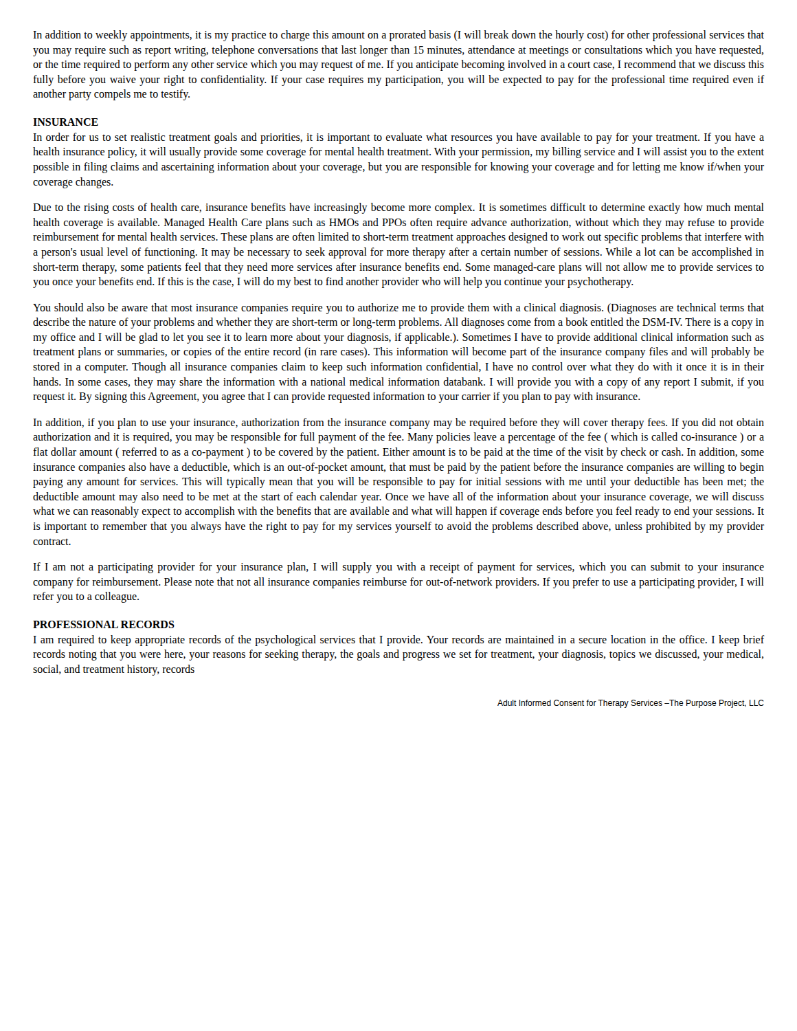In addition to weekly appointments, it is my practice to charge this amount on a prorated basis (I will break down the hourly cost) for other professional services that you may require such as report writing, telephone conversations that last longer than 15 minutes, attendance at meetings or consultations which you have requested, or the time required to perform any other service which you may request of me. If you anticipate becoming involved in a court case, I recommend that we discuss this fully before you waive your right to confidentiality. If your case requires my participation, you will be expected to pay for the professional time required even if another party compels me to testify.
Insurance
In order for us to set realistic treatment goals and priorities, it is important to evaluate what resources you have available to pay for your treatment. If you have a health insurance policy, it will usually provide some coverage for mental health treatment. With your permission, my billing service and I will assist you to the extent possible in filing claims and ascertaining information about your coverage, but you are responsible for knowing your coverage and for letting me know if/when your coverage changes.
Due to the rising costs of health care, insurance benefits have increasingly become more complex. It is sometimes difficult to determine exactly how much mental health coverage is available. Managed Health Care plans such as HMOs and PPOs often require advance authorization, without which they may refuse to provide reimbursement for mental health services. These plans are often limited to short-term treatment approaches designed to work out specific problems that interfere with a person's usual level of functioning. It may be necessary to seek approval for more therapy after a certain number of sessions. While a lot can be accomplished in short-term therapy, some patients feel that they need more services after insurance benefits end. Some managed-care plans will not allow me to provide services to you once your benefits end. If this is the case, I will do my best to find another provider who will help you continue your psychotherapy.
You should also be aware that most insurance companies require you to authorize me to provide them with a clinical diagnosis. (Diagnoses are technical terms that describe the nature of your problems and whether they are short-term or long-term problems. All diagnoses come from a book entitled the DSM-IV. There is a copy in my office and I will be glad to let you see it to learn more about your diagnosis, if applicable.). Sometimes I have to provide additional clinical information such as treatment plans or summaries, or copies of the entire record (in rare cases). This information will become part of the insurance company files and will probably be stored in a computer. Though all insurance companies claim to keep such information confidential, I have no control over what they do with it once it is in their hands. In some cases, they may share the information with a national medical information databank. I will provide you with a copy of any report I submit, if you request it. By signing this Agreement, you agree that I can provide requested information to your carrier if you plan to pay with insurance.
In addition, if you plan to use your insurance, authorization from the insurance company may be required before they will cover therapy fees. If you did not obtain authorization and it is required, you may be responsible for full payment of the fee. Many policies leave a percentage of the fee ( which is called co-insurance ) or a flat dollar amount ( referred to as a co-payment ) to be covered by the patient. Either amount is to be paid at the time of the visit by check or cash. In addition, some insurance companies also have a deductible, which is an out-of-pocket amount, that must be paid by the patient before the insurance companies are willing to begin paying any amount for services. This will typically mean that you will be responsible to pay for initial sessions with me until your deductible has been met; the deductible amount may also need to be met at the start of each calendar year. Once we have all of the information about your insurance coverage, we will discuss what we can reasonably expect to accomplish with the benefits that are available and what will happen if coverage ends before you feel ready to end your sessions. It is important to remember that you always have the right to pay for my services yourself to avoid the problems described above, unless prohibited by my provider contract.
If I am not a participating provider for your insurance plan, I will supply you with a receipt of payment for services, which you can submit to your insurance company for reimbursement. Please note that not all insurance companies reimburse for out-of-network providers. If you prefer to use a participating provider, I will refer you to a colleague.
Professional Records
I am required to keep appropriate records of the psychological services that I provide. Your records are maintained in a secure location in the office. I keep brief records noting that you were here, your reasons for seeking therapy, the goals and progress we set for treatment, your diagnosis, topics we discussed, your medical, social, and treatment history, records
Adult Informed Consent for Therapy Services –The Purpose Project, LLC